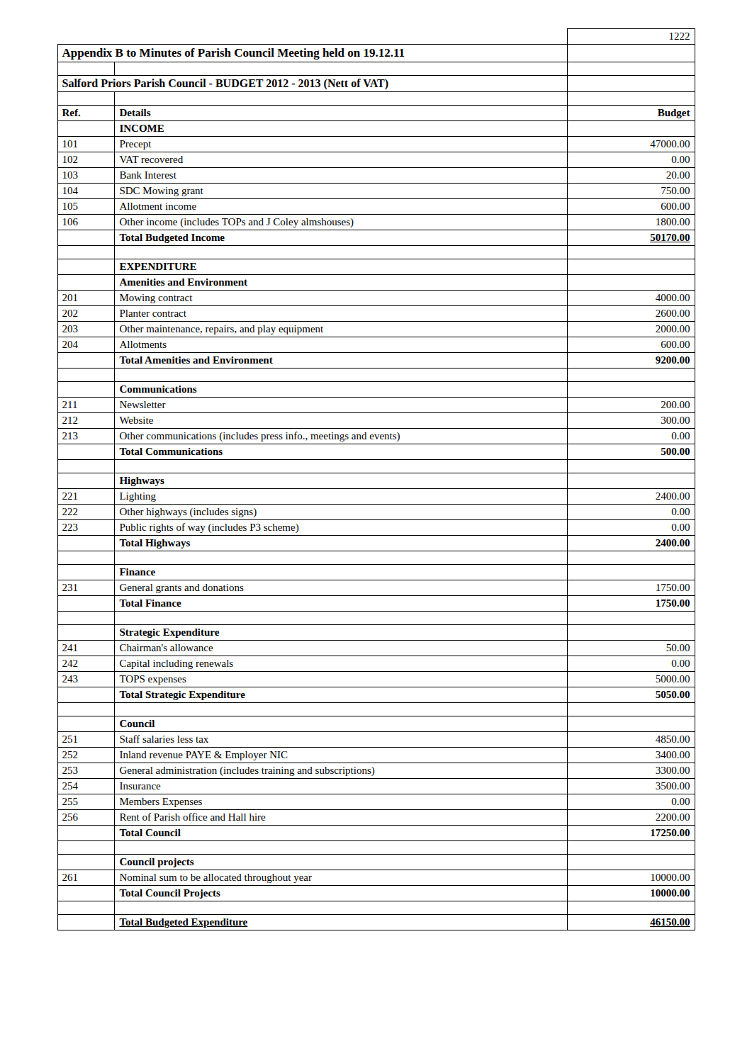| | | 1222 |
| Appendix B to Minutes of Parish Council Meeting held on 19.12.11 | |
| Salford Priors Parish Council - BUDGET 2012 - 2013 (Nett of VAT) | |
| Ref. | Details | Budget |
| | INCOME | |
| 101 | Precept | 47000.00 |
| 102 | VAT recovered | 0.00 |
| 103 | Bank Interest | 20.00 |
| 104 | SDC Mowing grant | 750.00 |
| 105 | Allotment income | 600.00 |
| 106 | Other income (includes TOPs and J Coley almshouses) | 1800.00 |
| | Total Budgeted Income | 50170.00 |
| | EXPENDITURE | |
| | Amenities and Environment | |
| 201 | Mowing contract | 4000.00 |
| 202 | Planter contract | 2600.00 |
| 203 | Other maintenance, repairs, and play equipment | 2000.00 |
| 204 | Allotments | 600.00 |
| | Total Amenities and Environment | 9200.00 |
| | Communications | |
| 211 | Newsletter | 200.00 |
| 212 | Website | 300.00 |
| 213 | Other communications (includes press info., meetings and events) | 0.00 |
| | Total Communications | 500.00 |
| | Highways | |
| 221 | Lighting | 2400.00 |
| 222 | Other highways (includes signs) | 0.00 |
| 223 | Public rights of way (includes P3 scheme) | 0.00 |
| | Total Highways | 2400.00 |
| | Finance | |
| 231 | General grants and donations | 1750.00 |
| | Total Finance | 1750.00 |
| | Strategic Expenditure | |
| 241 | Chairman's allowance | 50.00 |
| 242 | Capital including renewals | 0.00 |
| 243 | TOPS expenses | 5000.00 |
| | Total Strategic Expenditure | 5050.00 |
| | Council | |
| 251 | Staff salaries less tax | 4850.00 |
| 252 | Inland revenue PAYE & Employer NIC | 3400.00 |
| 253 | General administration (includes training and subscriptions) | 3300.00 |
| 254 | Insurance | 3500.00 |
| 255 | Members Expenses | 0.00 |
| 256 | Rent of Parish office and Hall hire | 2200.00 |
| | Total Council | 17250.00 |
| | Council projects | |
| 261 | Nominal sum to be allocated throughout year | 10000.00 |
| | Total Council Projects | 10000.00 |
| | Total Budgeted Expenditure | 46150.00 |